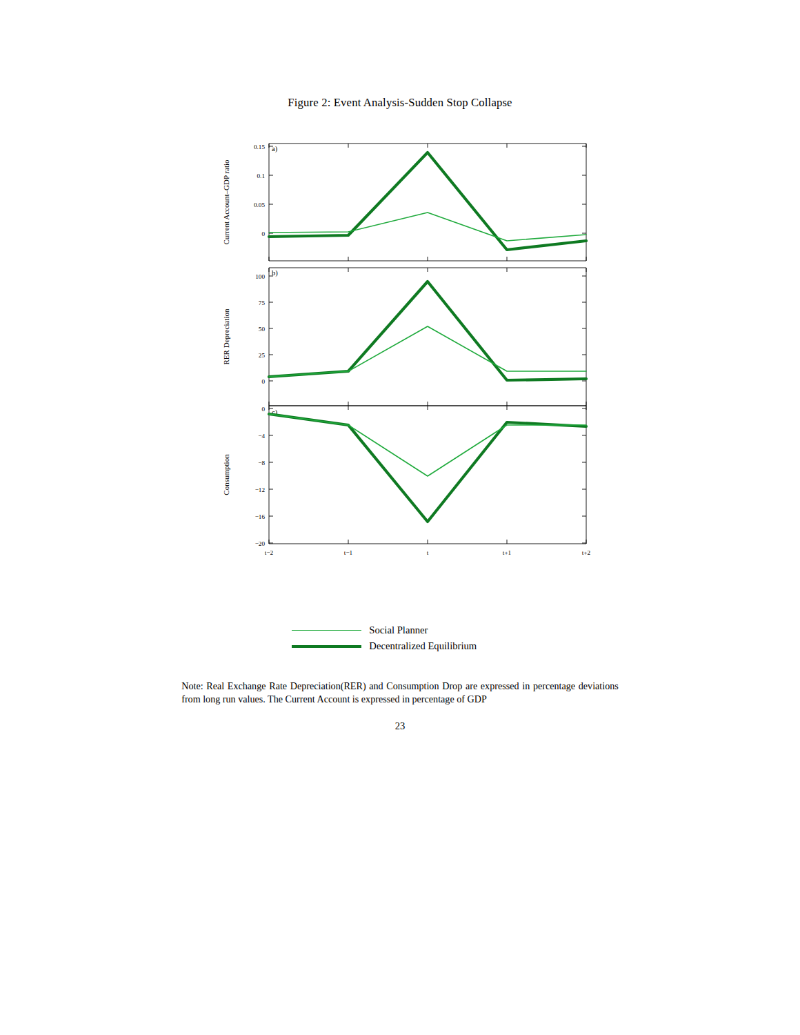Figure 2: Event Analysis-Sudden Stop Collapse
0.15 0.1 0.05 0 a) Current Account–GDP ratio 100 75 50 25 0 b) RER Depreciation 0 −4 −8 −12 −16 −20 c) Consumption t−2 t−1 t t+1 t+2
Social Planner
Decentralized Equilibrium
Note: Real Exchange Rate Depreciation(RER) and Consumption Drop are expressed in percentage deviations from long run values. The Current Account is expressed in percentage of GDP
23